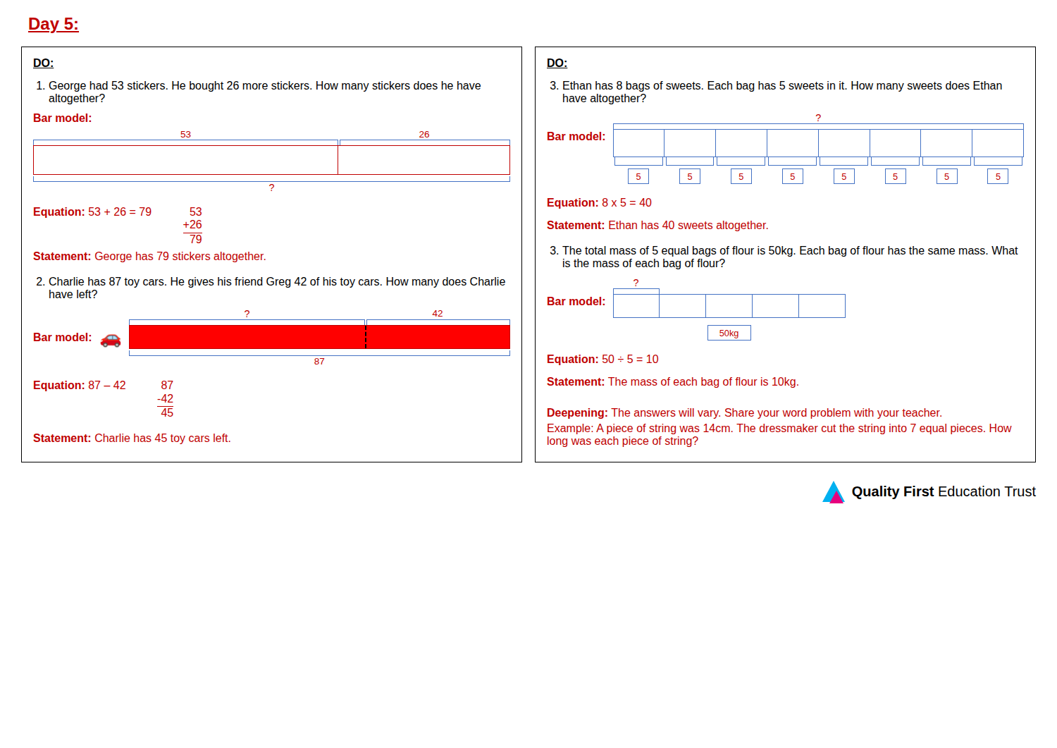Day 5:
DO:
George had 53 stickers. He bought 26 more stickers. How many stickers does he have altogether?
Bar model:
53
26
?
Equation: 53 + 26 = 79 53
+26 79
Statement: George has 79 stickers altogether.
Charlie has 87 toy cars. He gives his friend Greg 42 of his toy cars. How many does Charlie have left?
Bar model: 🚗
?
42
87
Equation: 87 – 42 87
-42 45
Statement: Charlie has 45 toy cars left.
DO:
Ethan has 8 bags of sweets. Each bag has 5 sweets in it. How many sweets does Ethan have altogether?
Bar model:
?
5
5
5
5
5
5
5
5
Equation: 8 x 5 = 40
Statement: Ethan has 40 sweets altogether.
The total mass of 5 equal bags of flour is 50kg. Each bag of flour has the same mass. What is the mass of each bag of flour?
Bar model:
?
50kg
Equation: 50 ÷ 5 = 10
Statement: The mass of each bag of flour is 10kg.
Deepening: The answers will vary. Share your word problem with your teacher.
Example: A piece of string was 14cm. The dressmaker cut the string into 7 equal pieces. How long was each piece of string?
Quality First Education Trust